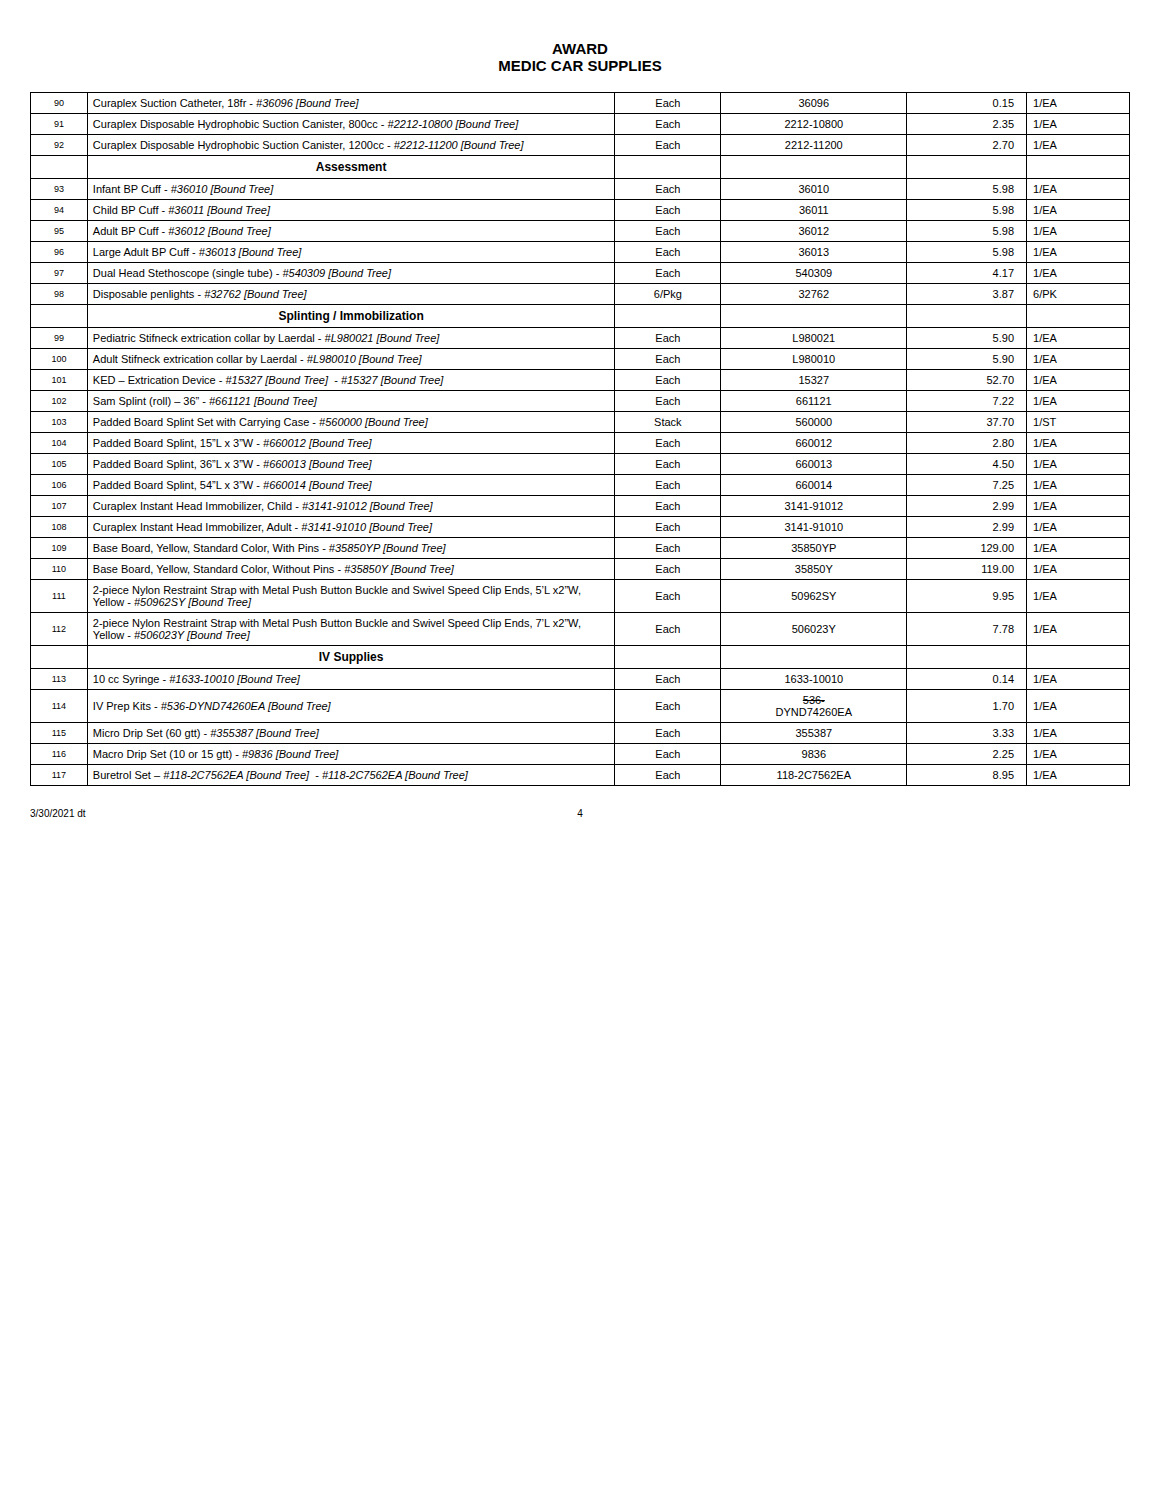AWARD
MEDIC CAR SUPPLIES
| 90 | Curaplex Suction Catheter, 18fr - #36096 [Bound Tree] | Each | 36096 | 0.15 | 1/EA |
| 91 | Curaplex Disposable Hydrophobic Suction Canister, 800cc - #2212-10800 [Bound Tree] | Each | 2212-10800 | 2.35 | 1/EA |
| 92 | Curaplex Disposable Hydrophobic Suction Canister, 1200cc - #2212-11200 [Bound Tree] | Each | 2212-11200 | 2.70 | 1/EA |
| | Assessment | | | | |
| 93 | Infant BP Cuff - #36010 [Bound Tree] | Each | 36010 | 5.98 | 1/EA |
| 94 | Child BP Cuff - #36011 [Bound Tree] | Each | 36011 | 5.98 | 1/EA |
| 95 | Adult BP Cuff - #36012 [Bound Tree] | Each | 36012 | 5.98 | 1/EA |
| 96 | Large Adult BP Cuff - #36013 [Bound Tree] | Each | 36013 | 5.98 | 1/EA |
| 97 | Dual Head Stethoscope (single tube) - #540309 [Bound Tree] | Each | 540309 | 4.17 | 1/EA |
| 98 | Disposable penlights - #32762 [Bound Tree] | 6/Pkg | 32762 | 3.87 | 6/PK |
| | Splinting / Immobilization | | | | |
| 99 | Pediatric Stifneck extrication collar by Laerdal - #L980021 [Bound Tree] | Each | L980021 | 5.90 | 1/EA |
| 100 | Adult Stifneck extrication collar by Laerdal - #L980010 [Bound Tree] | Each | L980010 | 5.90 | 1/EA |
| 101 | KED – Extrication Device - #15327 [Bound Tree] - #15327 [Bound Tree] | Each | 15327 | 52.70 | 1/EA |
| 102 | Sam Splint (roll) – 36” - #661121 [Bound Tree] | Each | 661121 | 7.22 | 1/EA |
| 103 | Padded Board Splint Set with Carrying Case - #560000 [Bound Tree] | Stack | 560000 | 37.70 | 1/ST |
| 104 | Padded Board Splint, 15”L x 3”W - #660012 [Bound Tree] | Each | 660012 | 2.80 | 1/EA |
| 105 | Padded Board Splint, 36”L x 3”W - #660013 [Bound Tree] | Each | 660013 | 4.50 | 1/EA |
| 106 | Padded Board Splint, 54”L x 3”W - #660014 [Bound Tree] | Each | 660014 | 7.25 | 1/EA |
| 107 | Curaplex Instant Head Immobilizer, Child - #3141-91012 [Bound Tree] | Each | 3141-91012 | 2.99 | 1/EA |
| 108 | Curaplex Instant Head Immobilizer, Adult - #3141-91010 [Bound Tree] | Each | 3141-91010 | 2.99 | 1/EA |
| 109 | Base Board, Yellow, Standard Color, With Pins - #35850YP [Bound Tree] | Each | 35850YP | 129.00 | 1/EA |
| 110 | Base Board, Yellow, Standard Color, Without Pins - #35850Y [Bound Tree] | Each | 35850Y | 119.00 | 1/EA |
| 111 | 2-piece Nylon Restraint Strap with Metal Push Button Buckle and Swivel Speed Clip Ends, 5’L x2”W, Yellow - #50962SY [Bound Tree] | Each | 50962SY | 9.95 | 1/EA |
| 112 | 2-piece Nylon Restraint Strap with Metal Push Button Buckle and Swivel Speed Clip Ends, 7’L x2”W, Yellow - #506023Y [Bound Tree] | Each | 506023Y | 7.78 | 1/EA |
| | IV Supplies | | | | |
| 113 | 10 cc Syringe - #1633-10010 [Bound Tree] | Each | 1633-10010 | 0.14 | 1/EA |
| 114 | IV Prep Kits - #536-DYND74260EA [Bound Tree] | Each | 536- DYND74260EA | 1.70 | 1/EA |
| 115 | Micro Drip Set (60 gtt) - #355387 [Bound Tree] | Each | 355387 | 3.33 | 1/EA |
| 116 | Macro Drip Set (10 or 15 gtt) - #9836 [Bound Tree] | Each | 9836 | 2.25 | 1/EA |
| 117 | Buretrol Set – #118-2C7562EA [Bound Tree] - #118-2C7562EA [Bound Tree] | Each | 118-2C7562EA | 8.95 | 1/EA |
3/30/2021 dt 4